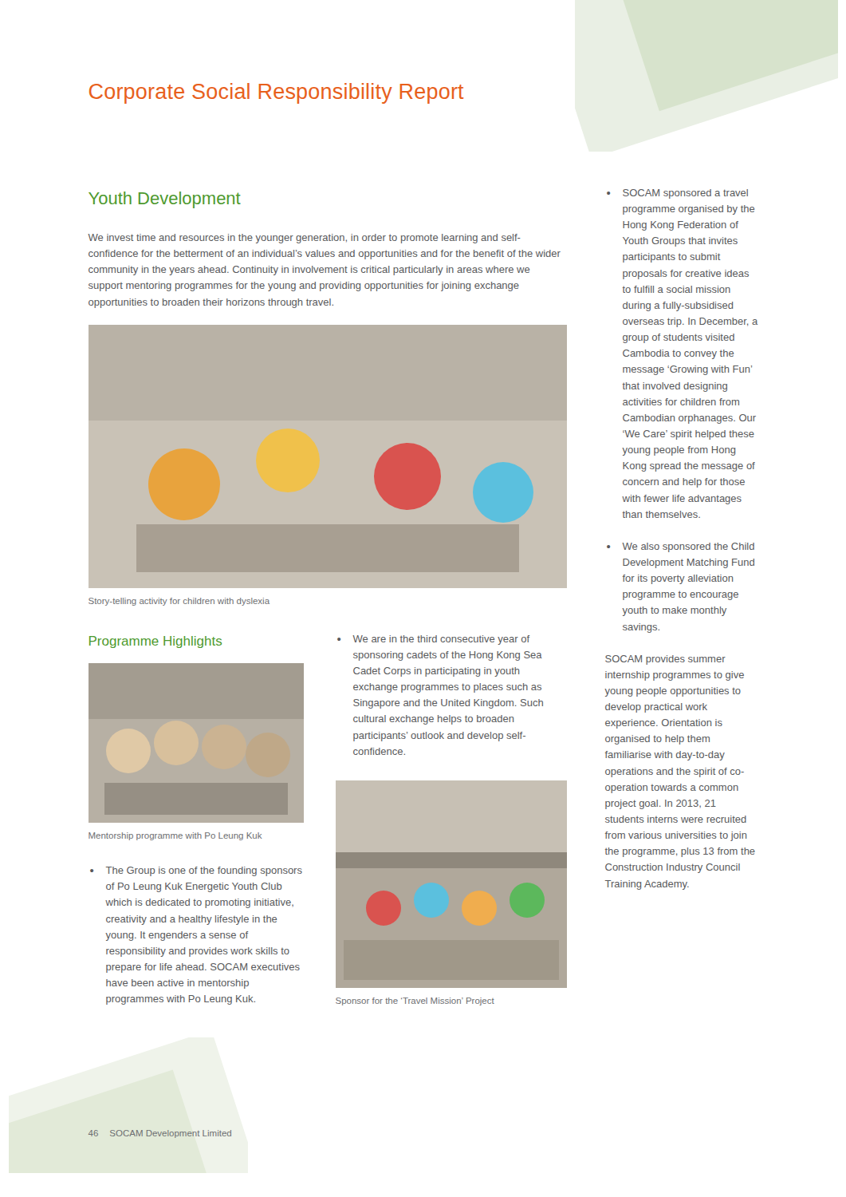Corporate Social Responsibility Report
Youth Development
We invest time and resources in the younger generation, in order to promote learning and self-confidence for the betterment of an individual’s values and opportunities and for the benefit of the wider community in the years ahead. Continuity in involvement is critical particularly in areas where we support mentoring programmes for the young and providing opportunities for joining exchange opportunities to broaden their horizons through travel.
Story-telling activity for children with dyslexia
Programme Highlights
Mentorship programme with Po Leung Kuk
The Group is one of the founding sponsors of Po Leung Kuk Energetic Youth Club which is dedicated to promoting initiative, creativity and a healthy lifestyle in the young. It engenders a sense of responsibility and provides work skills to prepare for life ahead. SOCAM executives have been active in mentorship programmes with Po Leung Kuk.
We are in the third consecutive year of sponsoring cadets of the Hong Kong Sea Cadet Corps in participating in youth exchange programmes to places such as Singapore and the United Kingdom. Such cultural exchange helps to broaden participants’ outlook and develop self-confidence.
Sponsor for the ‘Travel Mission’ Project
SOCAM sponsored a travel programme organised by the Hong Kong Federation of Youth Groups that invites participants to submit proposals for creative ideas to fulfill a social mission during a fully-subsidised overseas trip. In December, a group of students visited Cambodia to convey the message ‘Growing with Fun’ that involved designing activities for children from Cambodian orphanages. Our ‘We Care’ spirit helped these young people from Hong Kong spread the message of concern and help for those with fewer life advantages than themselves.
We also sponsored the Child Development Matching Fund for its poverty alleviation programme to encourage youth to make monthly savings.
SOCAM provides summer internship programmes to give young people opportunities to develop practical work experience. Orientation is organised to help them familiarise with day-to-day operations and the spirit of co-operation towards a common project goal. In 2013, 21 students interns were recruited from various universities to join the programme, plus 13 from the Construction Industry Council Training Academy.
46 SOCAM Development Limited